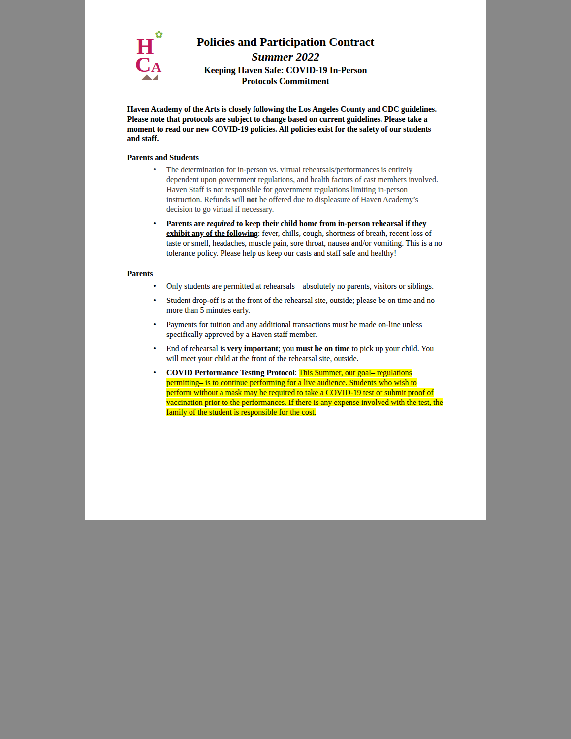H✿ CA ◢◣◢
Policies and Participation Contract
Summer 2022
Keeping Haven Safe: COVID-19 In-Person
Protocols Commitment
Haven Academy of the Arts is closely following the Los Angeles County and CDC guidelines. Please note that protocols are subject to change based on current guidelines. Please take a moment to read our new COVID-19 policies. All policies exist for the safety of our students and staff.
Parents and Students
The determination for in-person vs. virtual rehearsals/performances is entirely dependent upon government regulations, and health factors of cast members involved. Haven Staff is not responsible for government regulations limiting in-person instruction. Refunds will not be offered due to displeasure of Haven Academy’s decision to go virtual if necessary.
Parents are required to keep their child home from in-person rehearsal if they exhibit any of the following: fever, chills, cough, shortness of breath, recent loss of taste or smell, headaches, muscle pain, sore throat, nausea and/or vomiting. This is a no tolerance policy. Please help us keep our casts and staff safe and healthy!
Parents
Only students are permitted at rehearsals – absolutely no parents, visitors or siblings.
Student drop-off is at the front of the rehearsal site, outside; please be on time and no more than 5 minutes early.
Payments for tuition and any additional transactions must be made on-line unless specifically approved by a Haven staff member.
End of rehearsal is very important; you must be on time to pick up your child. You will meet your child at the front of the rehearsal site, outside.
COVID Performance Testing Protocol: This Summer, our goal– regulations permitting– is to continue performing for a live audience. Students who wish to perform without a mask may be required to take a COVID-19 test or submit proof of vaccination prior to the performances. If there is any expense involved with the test, the family of the student is responsible for the cost.